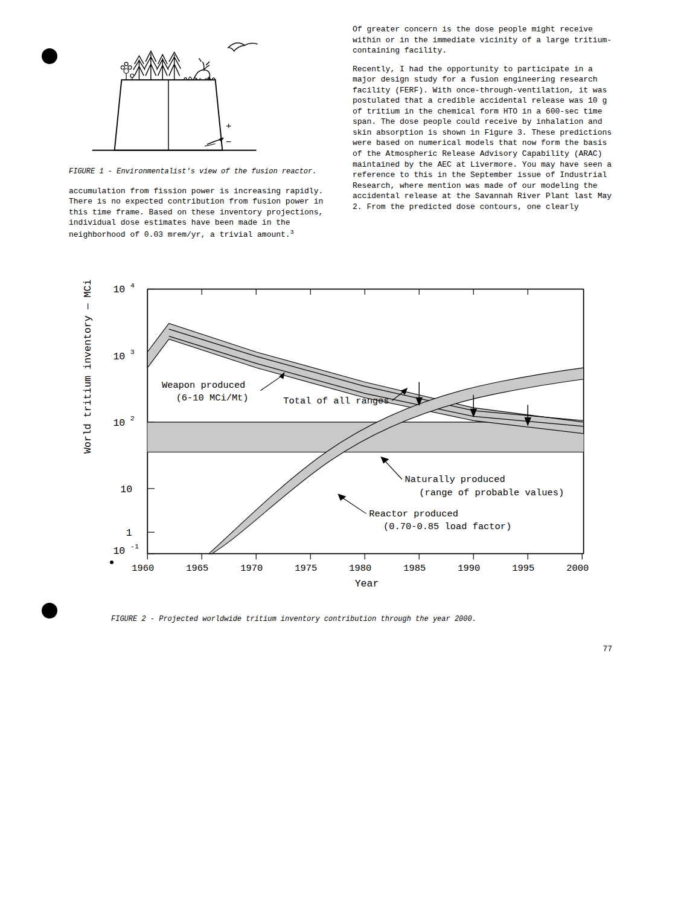+ −
FIGURE 1 - Environmentalist's view of the fusion reactor.
accumulation from fission power is increasing rapidly. There is no expected contribution from fusion power in this time frame. Based on these inventory projections, individual dose estimates have been made in the neighborhood of 0.03 mrem/yr, a trivial amount.3
Of greater concern is the dose people might receive within or in the immediate vicinity of a large tritium-containing facility.
Recently, I had the opportunity to participate in a major design study for a fusion engineering research facility (FERF). With once-through-ventilation, it was postulated that a credible accidental release was 10 g of tritium in the chemical form HTO in a 600-sec time span. The dose people could receive by inhalation and skin absorption is shown in Figure 3. These predictions were based on numerical models that now form the basis of the Atmospheric Release Advisory Capability (ARAC) maintained by the AEC at Livermore. You may have seen a reference to this in the September issue of Industrial Research, where mention was made of our modeling the accidental release at the Savannah River Plant last May 2. From the predicted dose contours, one clearly
104 103 102 10 1 10-1 World tritium inventory — MCi 1960 1965 1970 1975 1980 1985 1990 1995 2000 Year Weapon produced (6-10 MCi/Mt) Total of all ranges Naturally produced (range of probable values) Reactor produced (0.70-0.85 load factor)
FIGURE 2 - Projected worldwide tritium inventory contribution through the year 2000.
77